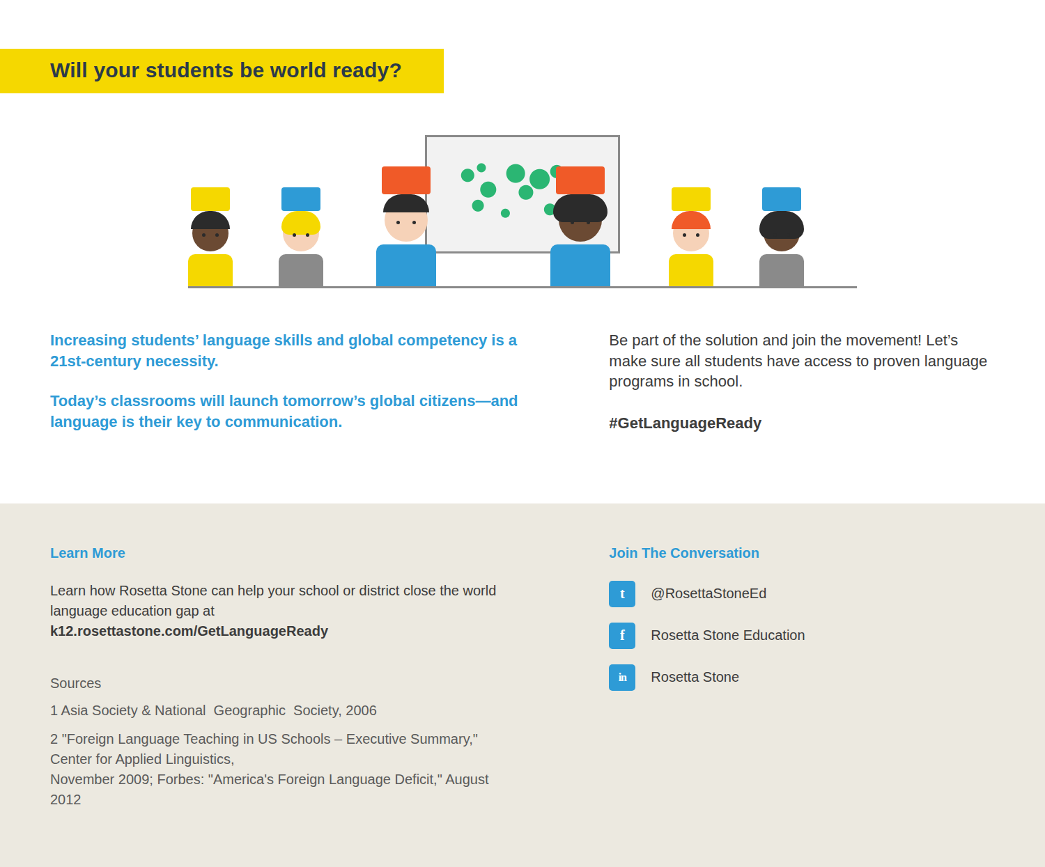Will your students be world ready?
Increasing students’ language skills and global competency is a 21st-century necessity.
Today’s classrooms will launch tomorrow’s global citizens—and language is their key to communication.
Be part of the solution and join the movement! Let’s make sure all students have access to proven language programs in school.
#GetLanguageReady
Learn More
Learn how Rosetta Stone can help your school or district close the world language education gap at
k12.rosettastone.com/GetLanguageReady
Sources
1 Asia Society & National Geographic Society, 2006
2 "Foreign Language Teaching in US Schools – Executive Summary," Center for Applied Linguistics,
November 2009; Forbes: "America's Foreign Language Deficit," August 2012
Join The Conversation
t@RosettaStoneEd
fRosetta Stone Education
in Rosetta Stone